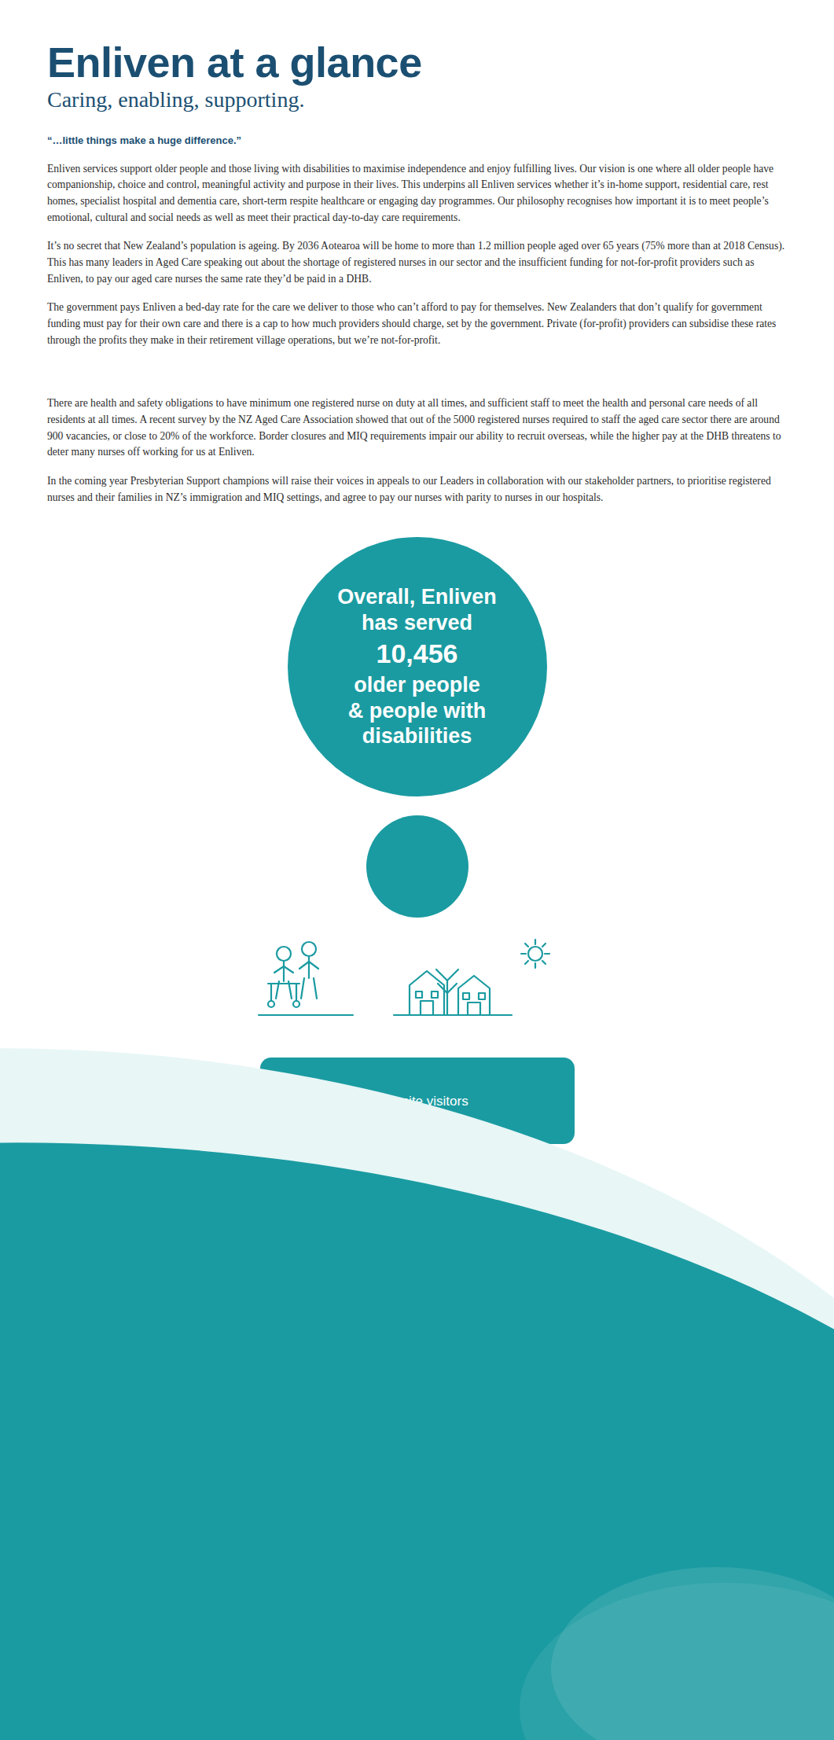Enliven at a glance
Caring, enabling, supporting.
“…little things make a huge difference.”
Enliven services support older people and those living with disabilities to maximise independence and enjoy fulfilling lives. Our vision is one where all older people have companionship, choice and control, meaningful activity and purpose in their lives. This underpins all Enliven services whether it’s in-home support, residential care, rest homes, specialist hospital and dementia care, short-term respite healthcare or engaging day programmes. Our philosophy recognises how important it is to meet people’s emotional, cultural and social needs as well as meet their practical day-to-day care requirements.
It’s no secret that New Zealand’s population is ageing. By 2036 Aotearoa will be home to more than 1.2 million people aged over 65 years (75% more than at 2018 Census). This has many leaders in Aged Care speaking out about the shortage of registered nurses in our sector and the insufficient funding for not-for-profit providers such as Enliven, to pay our aged care nurses the same rate they’d be paid in a DHB.
The government pays Enliven a bed-day rate for the care we deliver to those who can’t afford to pay for themselves. New Zealanders that don’t qualify for government funding must pay for their own care and there is a cap to how much providers should charge, set by the government. Private (for-profit) providers can subsidise these rates through the profits they make in their retirement village operations, but we’re not-for-profit.
There are health and safety obligations to have minimum one registered nurse on duty at all times, and sufficient staff to meet the health and personal care needs of all residents at all times. A recent survey by the NZ Aged Care Association showed that out of the 5000 registered nurses required to staff the aged care sector there are around 900 vacancies, or close to 20% of the workforce. Border closures and MIQ requirements impair our ability to recruit overseas, while the higher pay at the DHB threatens to deter many nurses off working for us at Enliven.
In the coming year Presbyterian Support champions will raise their voices in appeals to our Leaders in collaboration with our stakeholder partners, to prioritise registered nurses and their families in NZ’s immigration and MIQ settings, and agree to pay our nurses with parity to nurses in our hospitals.
Overall, Enliven
has served 10,456 older people
& people with
disabilities
2630 respite visitors
7391 day
programme
attendees
4794 in-home
support clients
Our Enliven homes
have 1773 care beds
“A massive thank you for the wonderful service and care that you provided to my husband. Because he was happy under your care, it meant I could relax and spend time for myself. My husband loved the cooking and always looked forward to seeing your cheerful smiling faces.”
– Enliven client from Hokitika